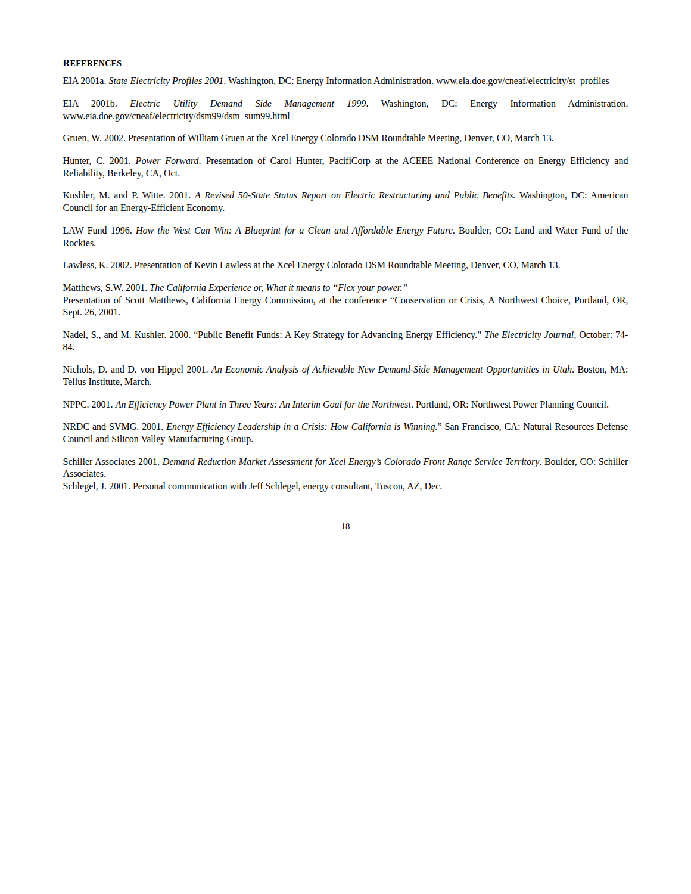REFERENCES
EIA 2001a. State Electricity Profiles 2001. Washington, DC: Energy Information Administration. www.eia.doe.gov/cneaf/electricity/st_profiles
EIA 2001b. Electric Utility Demand Side Management 1999. Washington, DC: Energy Information Administration. www.eia.doe.gov/cneaf/electricity/dsm99/dsm_sum99.html
Gruen, W. 2002. Presentation of William Gruen at the Xcel Energy Colorado DSM Roundtable Meeting, Denver, CO, March 13.
Hunter, C. 2001. Power Forward. Presentation of Carol Hunter, PacifiCorp at the ACEEE National Conference on Energy Efficiency and Reliability, Berkeley, CA, Oct.
Kushler, M. and P. Witte. 2001. A Revised 50-State Status Report on Electric Restructuring and Public Benefits. Washington, DC: American Council for an Energy-Efficient Economy.
LAW Fund 1996. How the West Can Win: A Blueprint for a Clean and Affordable Energy Future. Boulder, CO: Land and Water Fund of the Rockies.
Lawless, K. 2002. Presentation of Kevin Lawless at the Xcel Energy Colorado DSM Roundtable Meeting, Denver, CO, March 13.
Matthews, S.W. 2001. The California Experience or, What it means to “Flex your power.”
Presentation of Scott Matthews, California Energy Commission, at the conference “Conservation or Crisis, A Northwest Choice, Portland, OR, Sept. 26, 2001.
Nadel, S., and M. Kushler. 2000. “Public Benefit Funds: A Key Strategy for Advancing Energy Efficiency.” The Electricity Journal, October: 74-84.
Nichols, D. and D. von Hippel 2001. An Economic Analysis of Achievable New Demand-Side Management Opportunities in Utah. Boston, MA: Tellus Institute, March.
NPPC. 2001. An Efficiency Power Plant in Three Years: An Interim Goal for the Northwest. Portland, OR: Northwest Power Planning Council.
NRDC and SVMG. 2001. Energy Efficiency Leadership in a Crisis: How California is Winning.” San Francisco, CA: Natural Resources Defense Council and Silicon Valley Manufacturing Group.
Schiller Associates 2001. Demand Reduction Market Assessment for Xcel Energy’s Colorado Front Range Service Territory. Boulder, CO: Schiller Associates.
Schlegel, J. 2001. Personal communication with Jeff Schlegel, energy consultant, Tuscon, AZ, Dec.
18